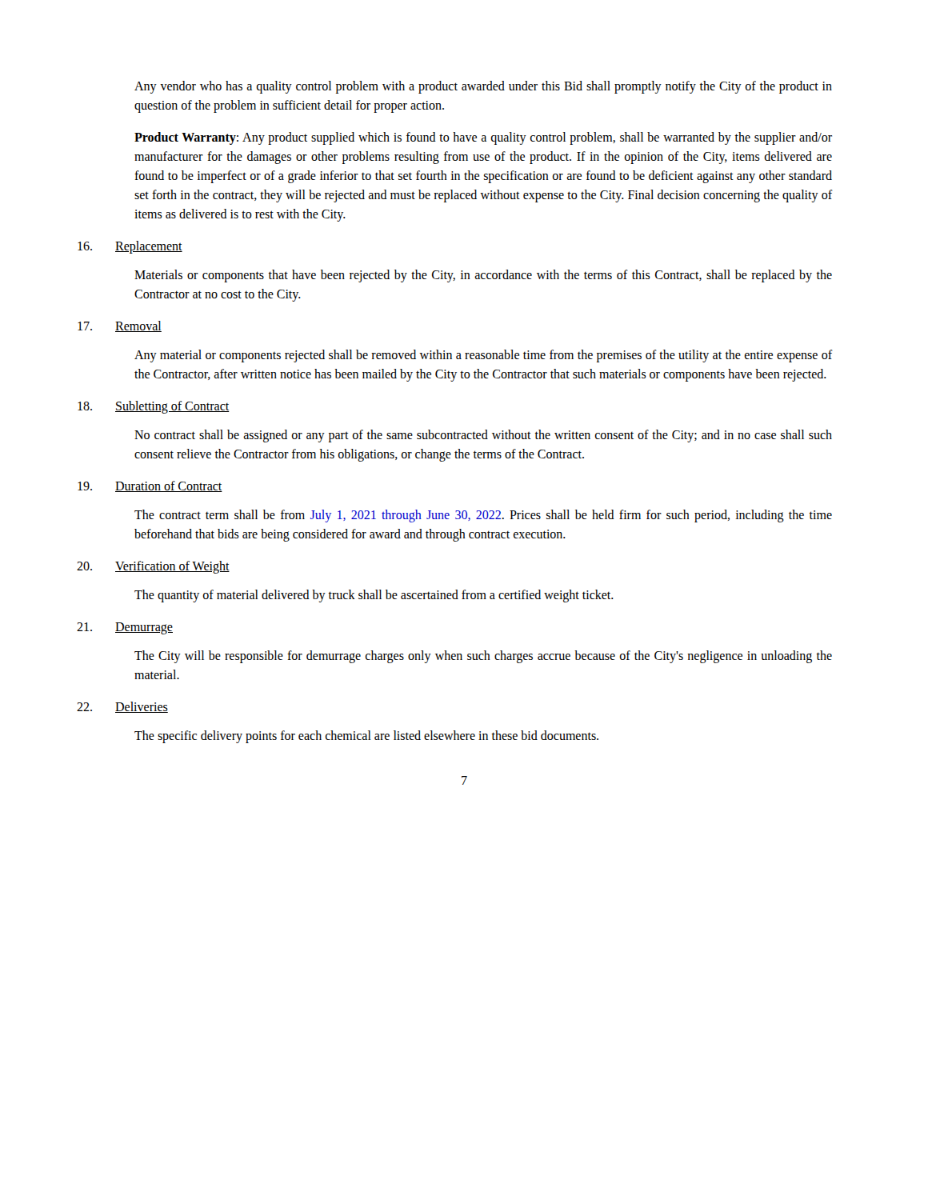Any vendor who has a quality control problem with a product awarded under this Bid shall promptly notify the City of the product in question of the problem in sufficient detail for proper action.
Product Warranty: Any product supplied which is found to have a quality control problem, shall be warranted by the supplier and/or manufacturer for the damages or other problems resulting from use of the product. If in the opinion of the City, items delivered are found to be imperfect or of a grade inferior to that set fourth in the specification or are found to be deficient against any other standard set forth in the contract, they will be rejected and must be replaced without expense to the City. Final decision concerning the quality of items as delivered is to rest with the City.
16. Replacement
Materials or components that have been rejected by the City, in accordance with the terms of this Contract, shall be replaced by the Contractor at no cost to the City.
17. Removal
Any material or components rejected shall be removed within a reasonable time from the premises of the utility at the entire expense of the Contractor, after written notice has been mailed by the City to the Contractor that such materials or components have been rejected.
18. Subletting of Contract
No contract shall be assigned or any part of the same subcontracted without the written consent of the City; and in no case shall such consent relieve the Contractor from his obligations, or change the terms of the Contract.
19. Duration of Contract
The contract term shall be from July 1, 2021 through June 30, 2022. Prices shall be held firm for such period, including the time beforehand that bids are being considered for award and through contract execution.
20. Verification of Weight
The quantity of material delivered by truck shall be ascertained from a certified weight ticket.
21. Demurrage
The City will be responsible for demurrage charges only when such charges accrue because of the City's negligence in unloading the material.
22. Deliveries
The specific delivery points for each chemical are listed elsewhere in these bid documents.
7